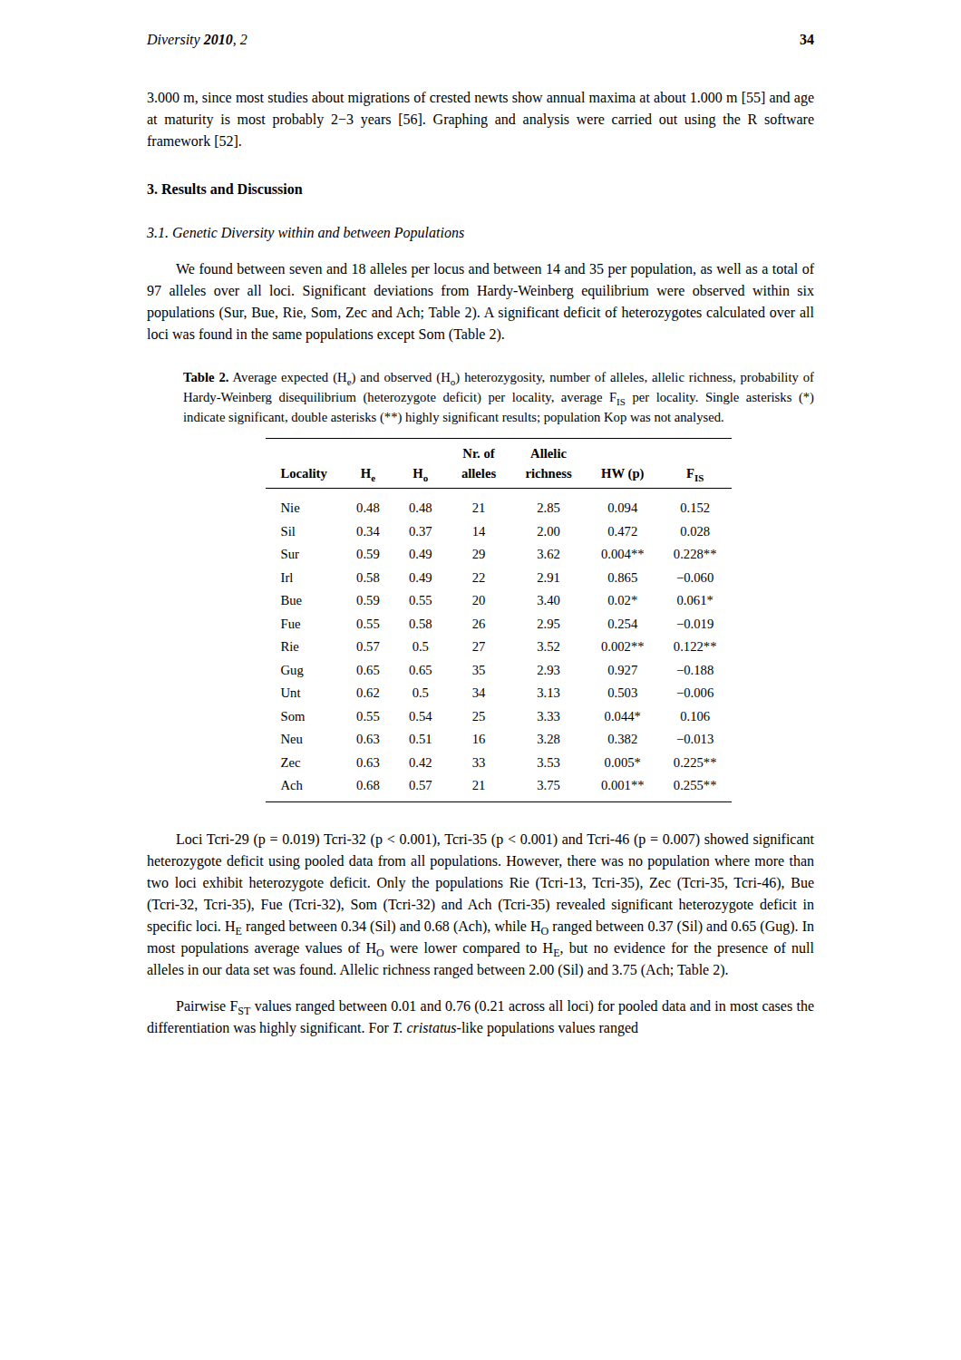Diversity 2010, 2 34
3.000 m, since most studies about migrations of crested newts show annual maxima at about 1.000 m [55] and age at maturity is most probably 2−3 years [56]. Graphing and analysis were carried out using the R software framework [52].
3. Results and Discussion
3.1. Genetic Diversity within and between Populations
We found between seven and 18 alleles per locus and between 14 and 35 per population, as well as a total of 97 alleles over all loci. Significant deviations from Hardy-Weinberg equilibrium were observed within six populations (Sur, Bue, Rie, Som, Zec and Ach; Table 2). A significant deficit of heterozygotes calculated over all loci was found in the same populations except Som (Table 2).
Table 2. Average expected (He) and observed (Ho) heterozygosity, number of alleles, allelic richness, probability of Hardy-Weinberg disequilibrium (heterozygote deficit) per locality, average FIS per locality. Single asterisks (*) indicate significant, double asterisks (**) highly significant results; population Kop was not analysed.
| Locality | H e | H o | Nr. of alleles | Allelic richness | HW (p) | F IS |
| --- | --- | --- | --- | --- | --- | --- |
| Nie | 0.48 | 0.48 | 21 | 2.85 | 0.094 | 0.152 |
| Sil | 0.34 | 0.37 | 14 | 2.00 | 0.472 | 0.028 |
| Sur | 0.59 | 0.49 | 29 | 3.62 | 0.004** | 0.228** |
| Irl | 0.58 | 0.49 | 22 | 2.91 | 0.865 | − 0.060 |
| Bue | 0.59 | 0.55 | 20 | 3.40 | 0.02* | 0.061* |
| Fue | 0.55 | 0.58 | 26 | 2.95 | 0.254 | − 0.019 |
| Rie | 0.57 | 0.5 | 27 | 3.52 | 0.002** | 0.122** |
| Gug | 0.65 | 0.65 | 35 | 2.93 | 0.927 | − 0.188 |
| Unt | 0.62 | 0.5 | 34 | 3.13 | 0.503 | − 0.006 |
| Som | 0.55 | 0.54 | 25 | 3.33 | 0.044* | 0.106 |
| Neu | 0.63 | 0.51 | 16 | 3.28 | 0.382 | − 0.013 |
| Zec | 0.63 | 0.42 | 33 | 3.53 | 0.005* | 0.225** |
| Ach | 0.68 | 0.57 | 21 | 3.75 | 0.001** | 0.255** |
Loci Tcri-29 (p = 0.019) Tcri-32 (p < 0.001), Tcri-35 (p < 0.001) and Tcri-46 (p = 0.007) showed significant heterozygote deficit using pooled data from all populations. However, there was no population where more than two loci exhibit heterozygote deficit. Only the populations Rie (Tcri-13, Tcri-35), Zec (Tcri-35, Tcri-46), Bue (Tcri-32, Tcri-35), Fue (Tcri-32), Som (Tcri-32) and Ach (Tcri-35) revealed significant heterozygote deficit in specific loci. HE ranged between 0.34 (Sil) and 0.68 (Ach), while HO ranged between 0.37 (Sil) and 0.65 (Gug). In most populations average values of HO were lower compared to HE, but no evidence for the presence of null alleles in our data set was found. Allelic richness ranged between 2.00 (Sil) and 3.75 (Ach; Table 2).
Pairwise FST values ranged between 0.01 and 0.76 (0.21 across all loci) for pooled data and in most cases the differentiation was highly significant. For T. cristatus-like populations values ranged